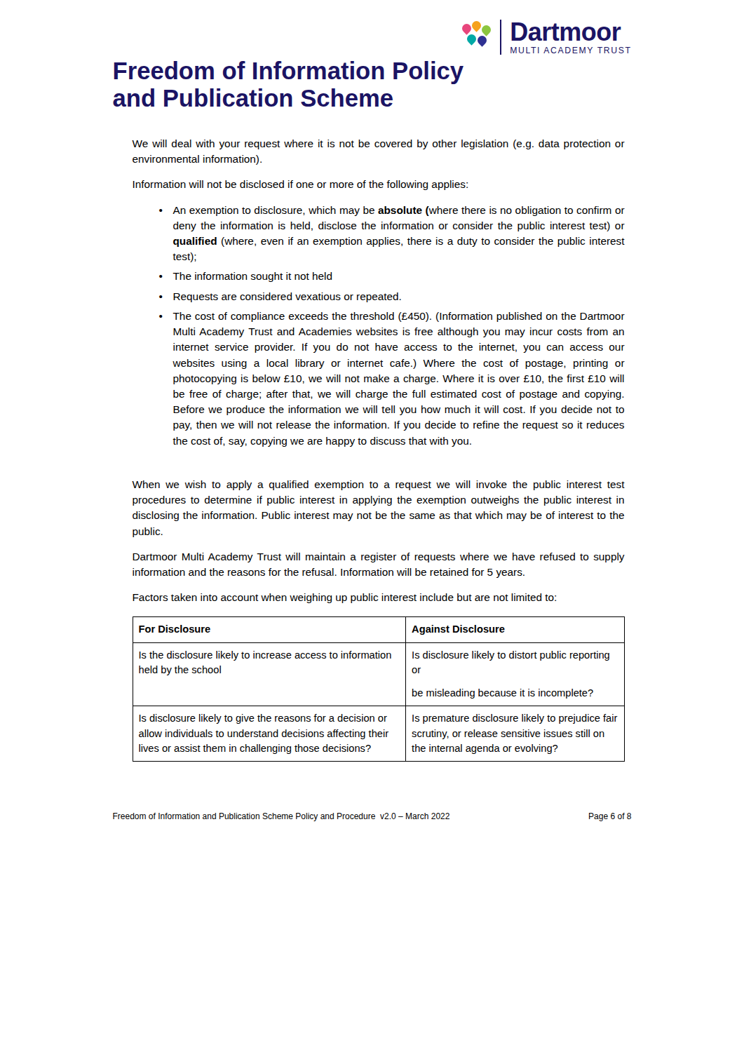Dartmoor MULTI ACADEMY TRUST
Freedom of Information Policy and Publication Scheme
We will deal with your request where it is not be covered by other legislation (e.g. data protection or environmental information).
Information will not be disclosed if one or more of the following applies:
An exemption to disclosure, which may be absolute (where there is no obligation to confirm or deny the information is held, disclose the information or consider the public interest test) or qualified (where, even if an exemption applies, there is a duty to consider the public interest test);
The information sought it not held
Requests are considered vexatious or repeated.
The cost of compliance exceeds the threshold (£450). (Information published on the Dartmoor Multi Academy Trust and Academies websites is free although you may incur costs from an internet service provider. If you do not have access to the internet, you can access our websites using a local library or internet cafe.) Where the cost of postage, printing or photocopying is below £10, we will not make a charge. Where it is over £10, the first £10 will be free of charge; after that, we will charge the full estimated cost of postage and copying. Before we produce the information we will tell you how much it will cost. If you decide not to pay, then we will not release the information. If you decide to refine the request so it reduces the cost of, say, copying we are happy to discuss that with you.
When we wish to apply a qualified exemption to a request we will invoke the public interest test procedures to determine if public interest in applying the exemption outweighs the public interest in disclosing the information. Public interest may not be the same as that which may be of interest to the public.
Dartmoor Multi Academy Trust will maintain a register of requests where we have refused to supply information and the reasons for the refusal. Information will be retained for 5 years.
Factors taken into account when weighing up public interest include but are not limited to:
| For Disclosure | Against Disclosure |
| --- | --- |
| Is the disclosure likely to increase access to information held by the school | Is disclosure likely to distort public reporting or be misleading because it is incomplete? |
| Is disclosure likely to give the reasons for a decision or allow individuals to understand decisions affecting their lives or assist them in challenging those decisions? | Is premature disclosure likely to prejudice fair scrutiny, or release sensitive issues still on the internal agenda or evolving? |
Freedom of Information and Publication Scheme Policy and Procedure v2.0 – March 2022
Page 6 of 8